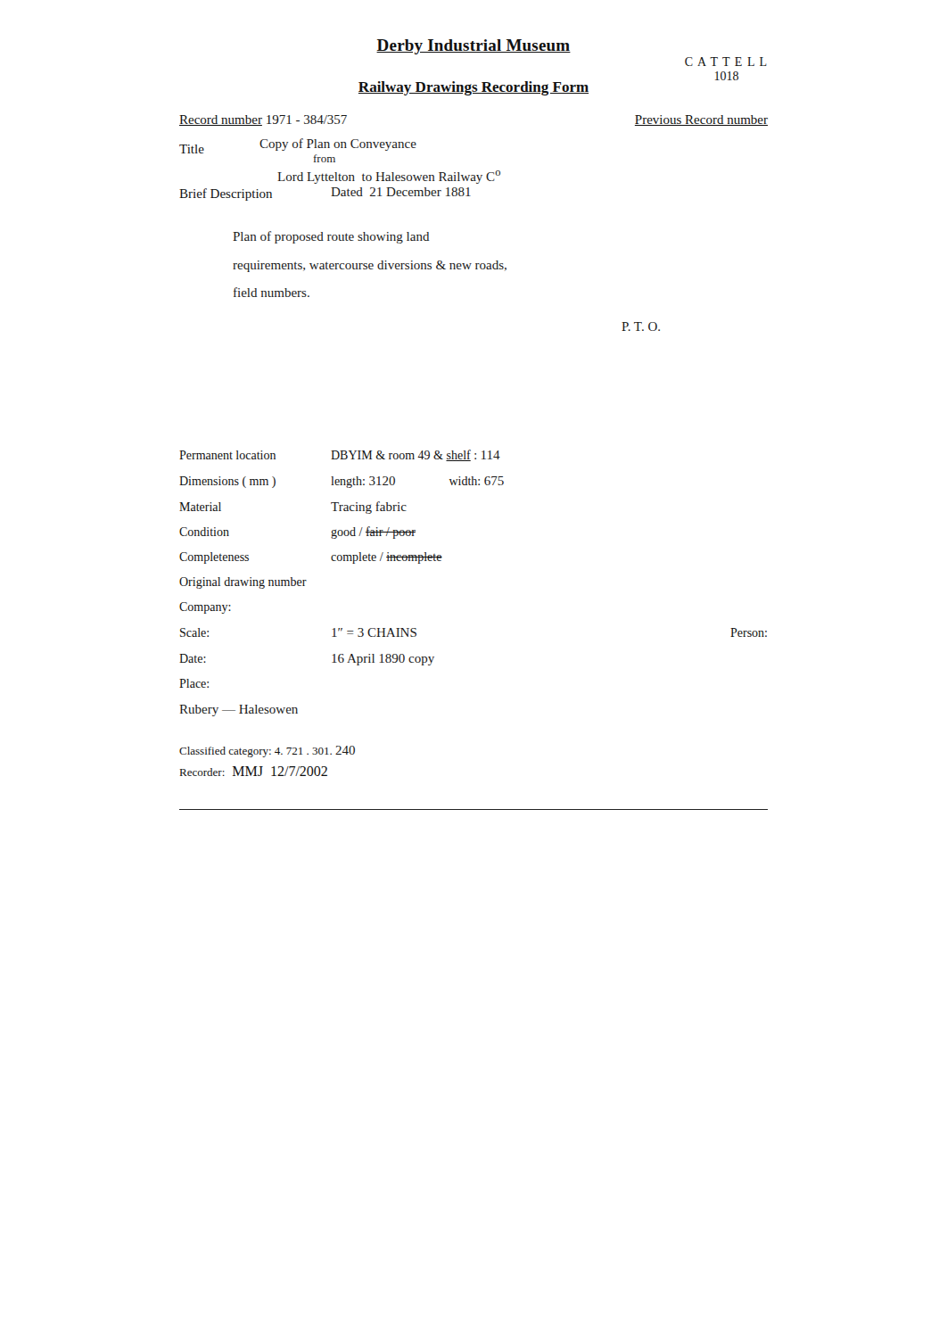Derby Industrial Museum
Railway Drawings Recording Form
C A T T E L L
1018
Record number 1971 - 384/357 Previous Record number
Title Brief Description
Copy of Plan on Conveyance
from
Lord Lyttelton to Halesowen Railway Co
Dated 21 December 1881
Plan of proposed route showing land
requirements, watercourse diversions & new roads,
field numbers.
P. T. O.
Permanent location DBYIM & room 49 & shelf : 114
Dimensions ( mm ) length: 3120 width: 675
Material Tracing fabric
Condition good / fair / poor
Completeness complete / incomplete
Original drawing number
Company:
Scale: 1″ = 3 CHAINS Person:
Date: 16 April 1890 copy
Place:
Rubery — Halesowen
Classified category: 4. 721 . 301. 240
Recorder: MMJ 12/7/2002